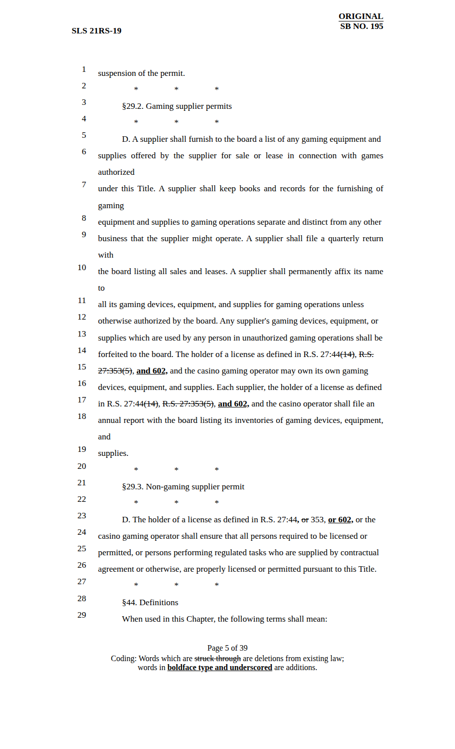SLS 21RS-19
ORIGINAL SB NO. 195
suspension of the permit.
* * *
§29.2. Gaming supplier permits
* * *
D. A supplier shall furnish to the board a list of any gaming equipment and
supplies offered by the supplier for sale or lease in connection with games authorized
under this Title. A supplier shall keep books and records for the furnishing of gaming
equipment and supplies to gaming operations separate and distinct from any other
business that the supplier might operate. A supplier shall file a quarterly return with
the board listing all sales and leases. A supplier shall permanently affix its name to
all its gaming devices, equipment, and supplies for gaming operations unless
otherwise authorized by the board. Any supplier's gaming devices, equipment, or
supplies which are used by any person in unauthorized gaming operations shall be
forfeited to the board. The holder of a license as defined in R.S. 27:44(14), R.S.
27:353(5), and 602, and the casino gaming operator may own its own gaming
devices, equipment, and supplies. Each supplier, the holder of a license as defined
in R.S. 27:44(14), R.S. 27:353(5), and 602, and the casino operator shall file an
annual report with the board listing its inventories of gaming devices, equipment, and
supplies.
* * *
§29.3. Non-gaming supplier permit
* * *
D. The holder of a license as defined in R.S. 27:44, or 353, or 602, or the
casino gaming operator shall ensure that all persons required to be licensed or
permitted, or persons performing regulated tasks who are supplied by contractual
agreement or otherwise, are properly licensed or permitted pursuant to this Title.
* * *
§44. Definitions
When used in this Chapter, the following terms shall mean:
Page 5 of 39
Coding: Words which are struck through are deletions from existing law;
words in boldface type and underscored are additions.